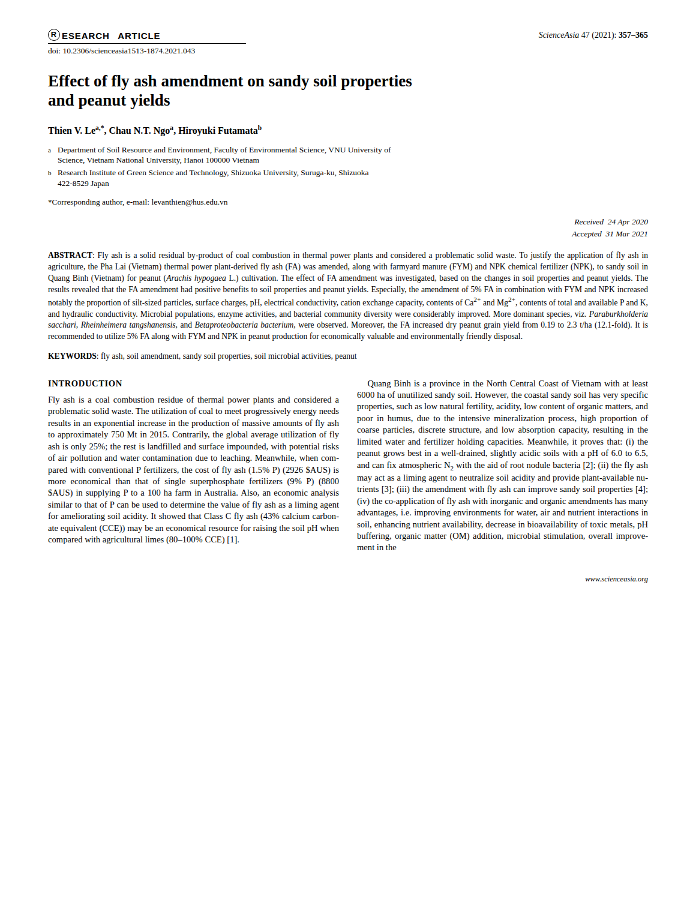RESEARCH ARTICLE
doi: 10.2306/scienceasia1513-1874.2021.043
ScienceAsia 47 (2021): 357–365
Effect of fly ash amendment on sandy soil properties
and peanut yields
Thien V. Lea,*, Chau N.T. Ngoa, Hiroyuki Futamatab
a
Department of Soil Resource and Environment, Faculty of Environmental Science, VNU University of
Science, Vietnam National University, Hanoi 100000 Vietnam
b
Research Institute of Green Science and Technology, Shizuoka University, Suruga-ku, Shizuoka
422-8529 Japan
*Corresponding author, e-mail: levanthien@hus.edu.vn
Received 24 Apr 2020
Accepted 31 Mar 2021
ABSTRACT: Fly ash is a solid residual by-product of coal combustion in thermal power plants and considered a problematic solid waste. To justify the application of fly ash in agriculture, the Pha Lai (Vietnam) thermal power plant-derived fly ash (FA) was amended, along with farmyard manure (FYM) and NPK chemical fertilizer (NPK), to sandy soil in Quang Binh (Vietnam) for peanut (Arachis hypogaea L.) cultivation. The effect of FA amendment was investigated, based on the changes in soil properties and peanut yields. The results revealed that the FA amendment had positive benefits to soil properties and peanut yields. Especially, the amendment of 5% FA in combination with FYM and NPK increased notably the proportion of silt-sized particles, surface charges, pH, electrical conductivity, cation exchange capacity, contents of Ca2+ and Mg2+, contents of total and available P and K, and hydraulic conductivity. Microbial populations, enzyme activities, and bacterial community diversity were considerably improved. More dominant species, viz. Paraburkholderia sacchari, Rheinheimera tangshanensis, and Betaproteobacteria bacterium, were observed. Moreover, the FA increased dry peanut grain yield from 0.19 to 2.3 t/ha (12.1-fold). It is recommended to utilize 5% FA along with FYM and NPK in peanut production for economically valuable and environmentally friendly disposal.
KEYWORDS: fly ash, soil amendment, sandy soil properties, soil microbial activities, peanut
INTRODUCTION
Fly ash is a coal combustion residue of thermal power plants and considered a problematic solid waste. The utilization of coal to meet progressively energy needs results in an exponential increase in the production of massive amounts of fly ash to approximately 750 Mt in 2015. Contrarily, the global average utilization of fly ash is only 25%; the rest is landfilled and surface impounded, with potential risks of air pollution and water contamination due to leaching. Meanwhile, when compared with conventional P fertilizers, the cost of fly ash (1.5% P) (2926 $AUS) is more economical than that of single superphosphate fertilizers (9% P) (8800 $AUS) in supplying P to a 100 ha farm in Australia. Also, an economic analysis similar to that of P can be used to determine the value of fly ash as a liming agent for ameliorating soil acidity. It showed that Class C fly ash (43% calcium carbonate equivalent (CCE)) may be an economical resource for raising the soil pH when compared with agricultural limes (80–100% CCE) [1].
Quang Binh is a province in the North Central Coast of Vietnam with at least 6000 ha of unutilized sandy soil. However, the coastal sandy soil has very specific properties, such as low natural fertility, acidity, low content of organic matters, and poor in humus, due to the intensive mineralization process, high proportion of coarse particles, discrete structure, and low absorption capacity, resulting in the limited water and fertilizer holding capacities. Meanwhile, it proves that: (i) the peanut grows best in a well-drained, slightly acidic soils with a pH of 6.0 to 6.5, and can fix atmospheric N2 with the aid of root nodule bacteria [2]; (ii) the fly ash may act as a liming agent to neutralize soil acidity and provide plant-available nutrients [3]; (iii) the amendment with fly ash can improve sandy soil properties [4]; (iv) the co-application of fly ash with inorganic and organic amendments has many advantages, i.e. improving environments for water, air and nutrient interactions in soil, enhancing nutrient availability, decrease in bioavailability of toxic metals, pH buffering, organic matter (OM) addition, microbial stimulation, overall improvement in the
www.scienceasia.org